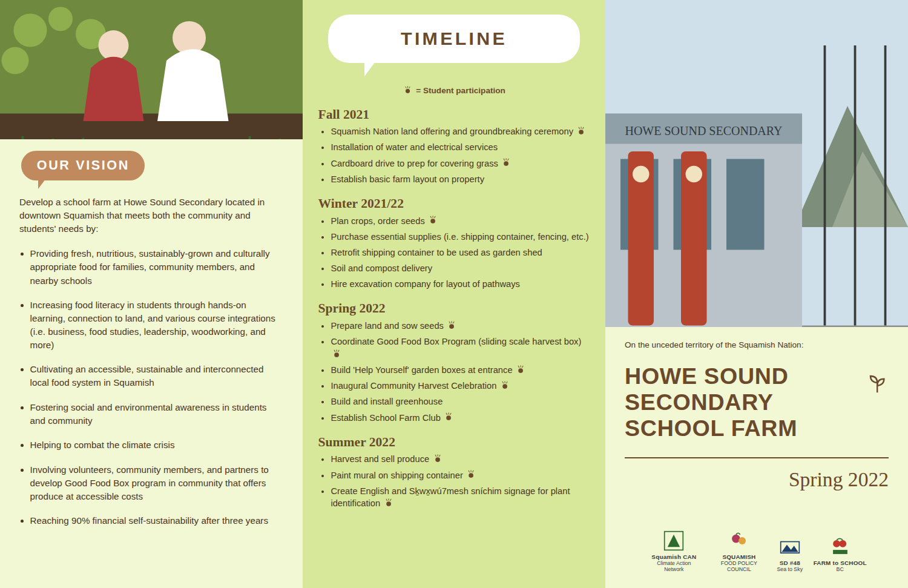OUR VISION
Develop a school farm at Howe Sound Secondary located in downtown Squamish that meets both the community and students' needs by:
Providing fresh, nutritious, sustainably-grown and culturally appropriate food for families, community members, and nearby schools
Increasing food literacy in students through hands-on learning, connection to land, and various course integrations (i.e. business, food studies, leadership, woodworking, and more)
Cultivating an accessible, sustainable and interconnected local food system in Squamish
Fostering social and environmental awareness in students and community
Helping to combat the climate crisis
Involving volunteers, community members, and partners to develop Good Food Box program in community that offers produce at accessible costs
Reaching 90% financial self-sustainability after three years
TIMELINE
= Student participation
Fall 2021
Squamish Nation land offering and groundbreaking ceremony
Installation of water and electrical services
Cardboard drive to prep for covering grass
Establish basic farm layout on property
Winter 2021/22
Plan crops, order seeds
Purchase essential supplies (i.e. shipping container, fencing, etc.)
Retrofit shipping container to be used as garden shed
Soil and compost delivery
Hire excavation company for layout of pathways
Spring 2022
Prepare land and sow seeds
Coordinate Good Food Box Program (sliding scale harvest box)
Build 'Help Yourself' garden boxes at entrance
Inaugural Community Harvest Celebration
Build and install greenhouse
Establish School Farm Club
Summer 2022
Harvest and sell produce
Paint mural on shipping container
Create English and Sḵwx̱wú7mesh sníchim signage for plant identification
HOWE SOUND SECONDARY
On the unceded territory of the Squamish Nation:
HOWE SOUND
SECONDARY
SCHOOL FARM
Spring 2022
Squamish CAN Climate Action Network
SQUAMISH FOOD POLICY COUNCIL
SD #48 Sea to Sky
FARM to SCHOOL BC